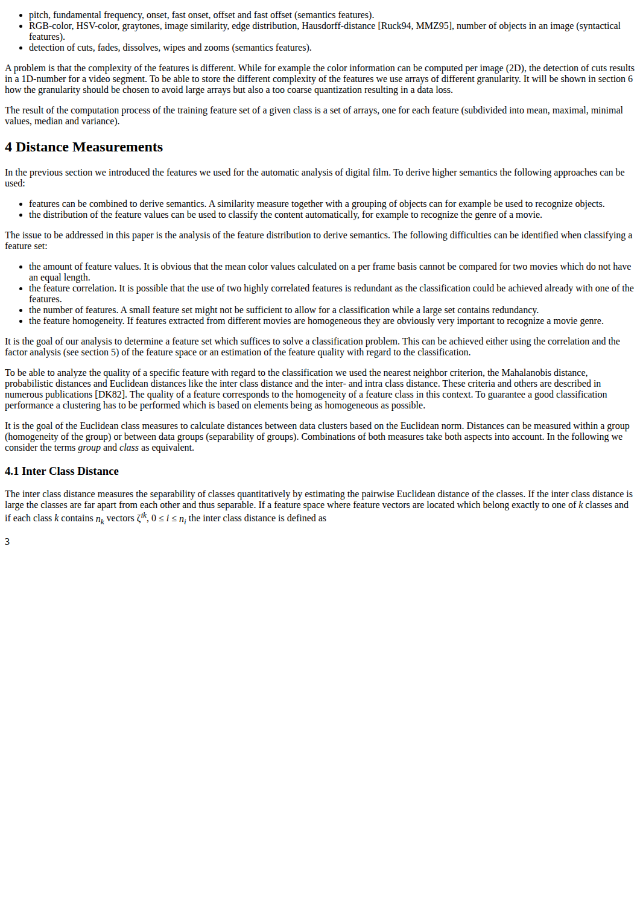pitch, fundamental frequency, onset, fast onset, offset and fast offset (semantics features).
RGB-color, HSV-color, graytones, image similarity, edge distribution, Hausdorff-distance [Ruck94, MMZ95], number of objects in an image (syntactical features).
detection of cuts, fades, dissolves, wipes and zooms (semantics features).
A problem is that the complexity of the features is different. While for example the color information can be computed per image (2D), the detection of cuts results in a 1D-number for a video segment. To be able to store the different complexity of the features we use arrays of different granularity. It will be shown in section 6 how the granularity should be chosen to avoid large arrays but also a too coarse quantization resulting in a data loss.
The result of the computation process of the training feature set of a given class is a set of arrays, one for each feature (subdivided into mean, maximal, minimal values, median and variance).
4 Distance Measurements
In the previous section we introduced the features we used for the automatic analysis of digital film. To derive higher semantics the following approaches can be used:
features can be combined to derive semantics. A similarity measure together with a grouping of objects can for example be used to recognize objects.
the distribution of the feature values can be used to classify the content automatically, for example to recognize the genre of a movie.
The issue to be addressed in this paper is the analysis of the feature distribution to derive semantics. The following difficulties can be identified when classifying a feature set:
the amount of feature values. It is obvious that the mean color values calculated on a per frame basis cannot be compared for two movies which do not have an equal length.
the feature correlation. It is possible that the use of two highly correlated features is redundant as the classification could be achieved already with one of the features.
the number of features. A small feature set might not be sufficient to allow for a classification while a large set contains redundancy.
the feature homogeneity. If features extracted from different movies are homogeneous they are obviously very important to recognize a movie genre.
It is the goal of our analysis to determine a feature set which suffices to solve a classification problem. This can be achieved either using the correlation and the factor analysis (see section 5) of the feature space or an estimation of the feature quality with regard to the classification.
To be able to analyze the quality of a specific feature with regard to the classification we used the nearest neighbor criterion, the Mahalanobis distance, probabilistic distances and Euclidean distances like the inter class distance and the inter- and intra class distance. These criteria and others are described in numerous publications [DK82]. The quality of a feature corresponds to the homogeneity of a feature class in this context. To guarantee a good classification performance a clustering has to be performed which is based on elements being as homogeneous as possible.
It is the goal of the Euclidean class measures to calculate distances between data clusters based on the Euclidean norm. Distances can be measured within a group (homogeneity of the group) or between data groups (separability of groups). Combinations of both measures take both aspects into account. In the following we consider the terms group and class as equivalent.
4.1 Inter Class Distance
The inter class distance measures the separability of classes quantitatively by estimating the pairwise Euclidean distance of the classes. If the inter class distance is large the classes are far apart from each other and thus separable. If a feature space where feature vectors are located which belong exactly to one of k classes and if each class k contains nk vectors ζik, 0 ≤ i ≤ ni the inter class distance is defined as
3